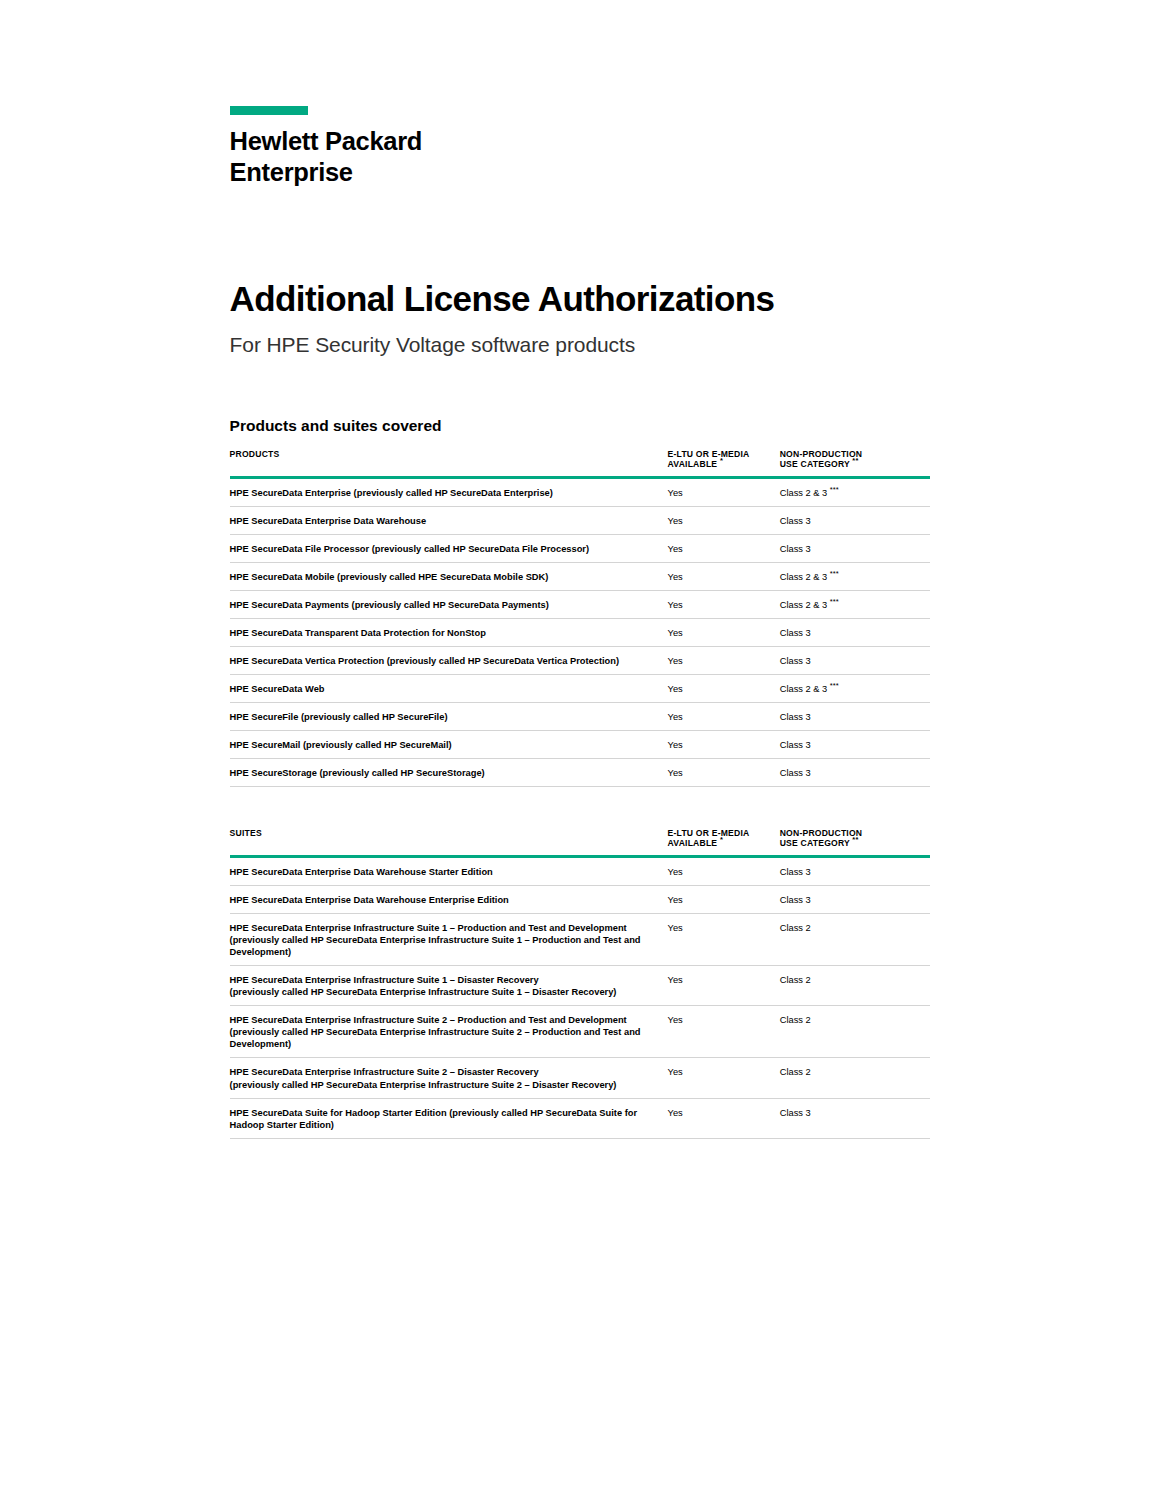Hewlett Packard
Enterprise
Additional License Authorizations
For HPE Security Voltage software products
Products and suites covered
| PRODUCTS | E-LTU OR E-MEDIA AVAILABLE * | NON-PRODUCTION USE CATEGORY ** |
| --- | --- | --- |
| HPE SecureData Enterprise (previously called HP SecureData Enterprise) | Yes | Class 2 & 3 *** |
| HPE SecureData Enterprise Data Warehouse | Yes | Class 3 |
| HPE SecureData File Processor (previously called HP SecureData File Processor) | Yes | Class 3 |
| HPE SecureData Mobile (previously called HPE SecureData Mobile SDK) | Yes | Class 2 & 3 *** |
| HPE SecureData Payments (previously called HP SecureData Payments) | Yes | Class 2 & 3 *** |
| HPE SecureData Transparent Data Protection for NonStop | Yes | Class 3 |
| HPE SecureData Vertica Protection (previously called HP SecureData Vertica Protection) | Yes | Class 3 |
| HPE SecureData Web | Yes | Class 2 & 3 *** |
| HPE SecureFile (previously called HP SecureFile) | Yes | Class 3 |
| HPE SecureMail (previously called HP SecureMail) | Yes | Class 3 |
| HPE SecureStorage (previously called HP SecureStorage) | Yes | Class 3 |
| SUITES | E-LTU OR E-MEDIA AVAILABLE * | NON-PRODUCTION USE CATEGORY ** |
| --- | --- | --- |
| HPE SecureData Enterprise Data Warehouse Starter Edition | Yes | Class 3 |
| HPE SecureData Enterprise Data Warehouse Enterprise Edition | Yes | Class 3 |
| HPE SecureData Enterprise Infrastructure Suite 1 – Production and Test and Development (previously called HP SecureData Enterprise Infrastructure Suite 1 – Production and Test and Development) | Yes | Class 2 |
| HPE SecureData Enterprise Infrastructure Suite 1 – Disaster Recovery (previously called HP SecureData Enterprise Infrastructure Suite 1 – Disaster Recovery) | Yes | Class 2 |
| HPE SecureData Enterprise Infrastructure Suite 2 – Production and Test and Development (previously called HP SecureData Enterprise Infrastructure Suite 2 – Production and Test and Development) | Yes | Class 2 |
| HPE SecureData Enterprise Infrastructure Suite 2 – Disaster Recovery (previously called HP SecureData Enterprise Infrastructure Suite 2 – Disaster Recovery) | Yes | Class 2 |
| HPE SecureData Suite for Hadoop Starter Edition (previously called HP SecureData Suite for Hadoop Starter Edition) | Yes | Class 3 |